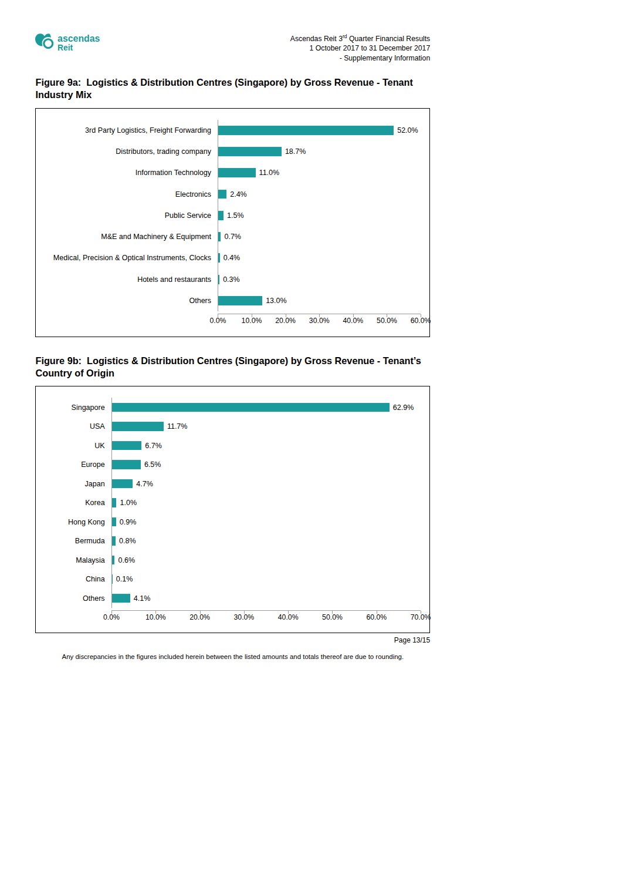ascendas Reit
Ascendas Reit 3rd Quarter Financial Results
1 October 2017 to 31 December 2017
- Supplementary Information
Figure 9a: Logistics & Distribution Centres (Singapore) by Gross Revenue - Tenant Industry Mix
3rd Party Logistics, Freight Forwarding
52.0%
Distributors, trading company
18.7%
Information Technology
11.0%
Electronics
2.4%
Public Service
1.5%
M&E and Machinery & Equipment
0.7%
Medical, Precision & Optical Instruments, Clocks
0.4%
Hotels and restaurants
0.3%
Others
13.0%
0.0%
10.0%
20.0%
30.0%
40.0%
50.0%
60.0%
Figure 9b: Logistics & Distribution Centres (Singapore) by Gross Revenue - Tenant’s Country of Origin
Singapore
62.9%
USA
11.7%
UK
6.7%
Europe
6.5%
Japan
4.7%
Korea
1.0%
Hong Kong
0.9%
Bermuda
0.8%
Malaysia
0.6%
China
0.1%
Others
4.1%
0.0%
10.0%
20.0%
30.0%
40.0%
50.0%
60.0%
70.0%
Page 13/15
Any discrepancies in the figures included herein between the listed amounts and totals thereof are due to rounding.